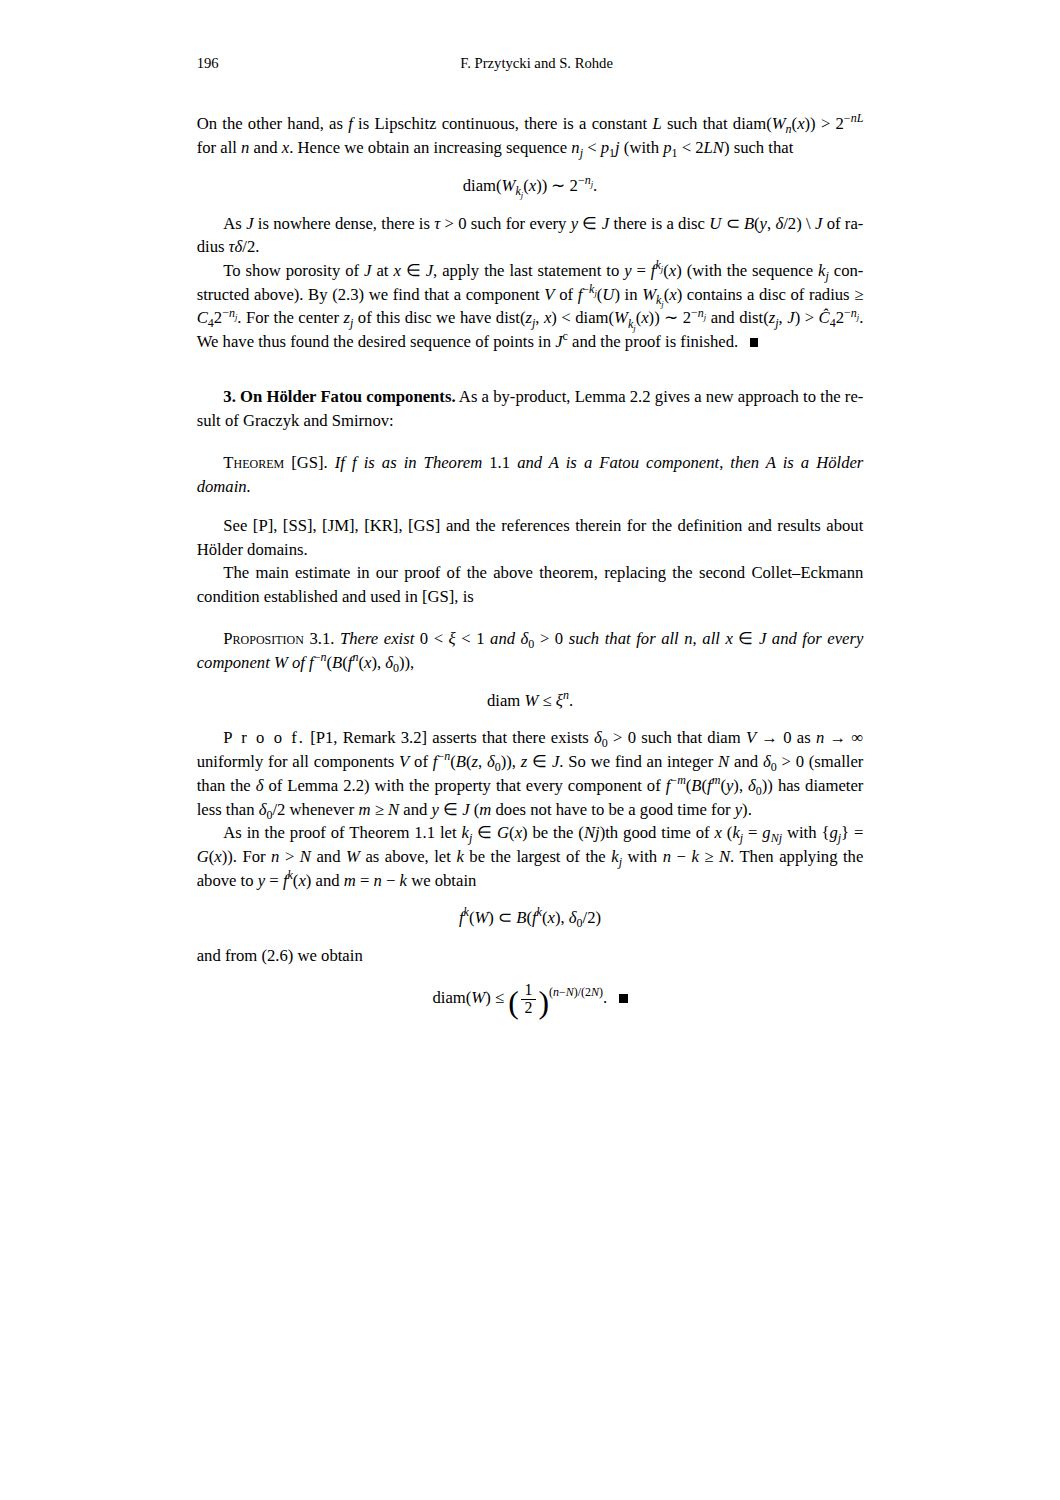196 F. Przytycki and S. Rohde
On the other hand, as f is Lipschitz continuous, there is a constant L such that diam(Wn(x)) > 2−nL for all n and x. Hence we obtain an increasing sequence nj < p1j (with p1 < 2LN) such that
diam(Wkj(x)) ∼ 2−nj.
As J is nowhere dense, there is τ > 0 such for every y ∈ J there is a disc U ⊂ B(y, δ/2) \ J of radius τδ/2.
To show porosity of J at x ∈ J, apply the last statement to y = fkj(x) (with the sequence kj constructed above). By (2.3) we find that a component V of f−kj(U) in Wkj(x) contains a disc of radius ≥ C42−nj. For the center zj of this disc we have dist(zj, x) < diam(Wkj(x)) ∼ 2−nj and dist(zj, J) > Ĉ42−nj. We have thus found the desired sequence of points in Jc and the proof is finished.
3. On Hölder Fatou components. As a by-product, Lemma 2.2 gives a new approach to the result of Graczyk and Smirnov:
Theorem [GS]. If f is as in Theorem 1.1 and A is a Fatou component, then A is a Hölder domain.
See [P], [SS], [JM], [KR], [GS] and the references therein for the definition and results about Hölder domains.
The main estimate in our proof of the above theorem, replacing the second Collet–Eckmann condition established and used in [GS], is
Proposition 3.1. There exist 0 < ξ < 1 and δ0 > 0 such that for all n, all x ∈ J and for every component W of f−n(B(fn(x), δ0)),
diam W ≤ ξn.
P r o o f. [P1, Remark 3.2] asserts that there exists δ0 > 0 such that diam V → 0 as n → ∞ uniformly for all components V of f−n(B(z, δ0)), z ∈ J. So we find an integer N and δ0 > 0 (smaller than the δ of Lemma 2.2) with the property that every component of f−m(B(fm(y), δ0)) has diameter less than δ0/2 whenever m ≥ N and y ∈ J (m does not have to be a good time for y).
As in the proof of Theorem 1.1 let kj ∈ G(x) be the (Nj)th good time of x (kj = gNj with {gj} = G(x)). For n > N and W as above, let k be the largest of the kj with n − k ≥ N. Then applying the above to y = fk(x) and m = n − k we obtain
fk(W) ⊂ B(fk(x), δ0/2)
and from (2.6) we obtain
diam(W) ≤ (12)(n−N)/(2N).